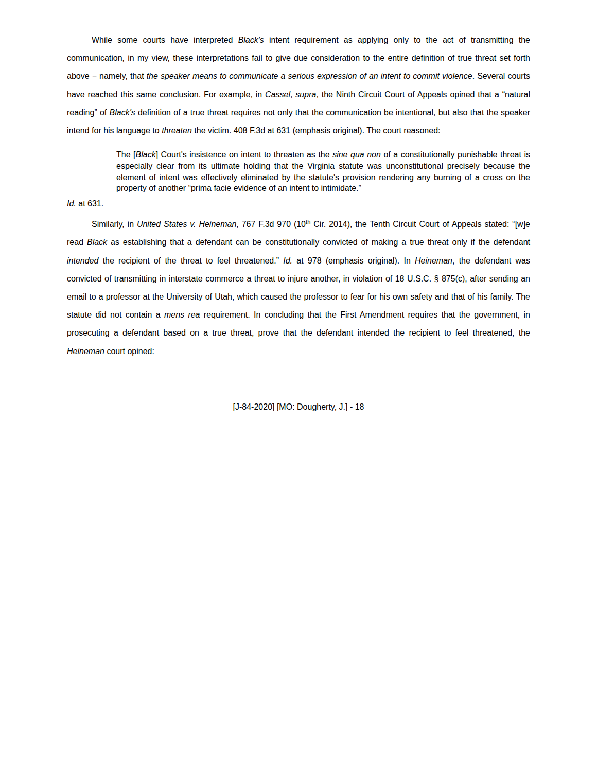While some courts have interpreted Black's intent requirement as applying only to the act of transmitting the communication, in my view, these interpretations fail to give due consideration to the entire definition of true threat set forth above − namely, that the speaker means to communicate a serious expression of an intent to commit violence. Several courts have reached this same conclusion. For example, in Cassel, supra, the Ninth Circuit Court of Appeals opined that a “natural reading” of Black's definition of a true threat requires not only that the communication be intentional, but also that the speaker intend for his language to threaten the victim. 408 F.3d at 631 (emphasis original). The court reasoned:
The [Black] Court's insistence on intent to threaten as the sine qua non of a constitutionally punishable threat is especially clear from its ultimate holding that the Virginia statute was unconstitutional precisely because the element of intent was effectively eliminated by the statute's provision rendering any burning of a cross on the property of another “prima facie evidence of an intent to intimidate.”
Id. at 631.
Similarly, in United States v. Heineman, 767 F.3d 970 (10th Cir. 2014), the Tenth Circuit Court of Appeals stated: “[w]e read Black as establishing that a defendant can be constitutionally convicted of making a true threat only if the defendant intended the recipient of the threat to feel threatened.” Id. at 978 (emphasis original). In Heineman, the defendant was convicted of transmitting in interstate commerce a threat to injure another, in violation of 18 U.S.C. § 875(c), after sending an email to a professor at the University of Utah, which caused the professor to fear for his own safety and that of his family. The statute did not contain a mens rea requirement. In concluding that the First Amendment requires that the government, in prosecuting a defendant based on a true threat, prove that the defendant intended the recipient to feel threatened, the Heineman court opined:
[J-84-2020] [MO: Dougherty, J.] - 18